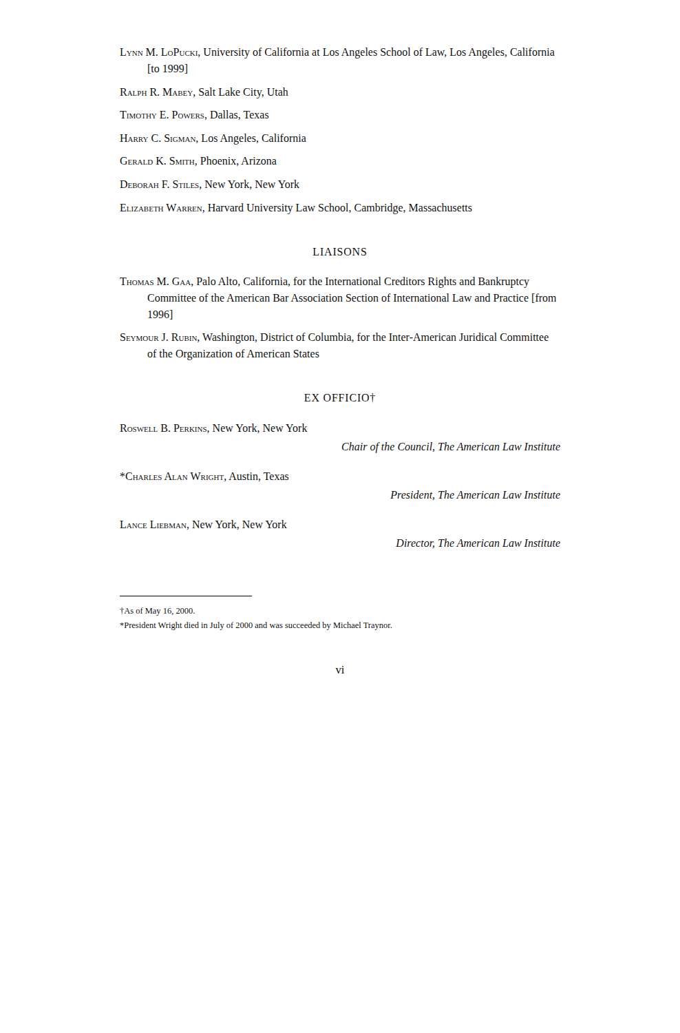Lynn M. LoPucki, University of California at Los Angeles School of Law, Los Angeles, California [to 1999]
Ralph R. Mabey, Salt Lake City, Utah
Timothy E. Powers, Dallas, Texas
Harry C. Sigman, Los Angeles, California
Gerald K. Smith, Phoenix, Arizona
Deborah F. Stiles, New York, New York
Elizabeth Warren, Harvard University Law School, Cambridge, Massachusetts
LIAISONS
Thomas M. Gaa, Palo Alto, California, for the International Creditors Rights and Bankruptcy Committee of the American Bar Association Section of International Law and Practice [from 1996]
Seymour J. Rubin, Washington, District of Columbia, for the Inter-American Juridical Committee of the Organization of American States
EX OFFICIO†
Roswell B. Perkins, New York, New York Chair of the Council, The American Law Institute
*Charles Alan Wright, Austin, Texas President, The American Law Institute
Lance Liebman, New York, New York Director, The American Law Institute
†As of May 16, 2000.
*President Wright died in July of 2000 and was succeeded by Michael Traynor.
vi